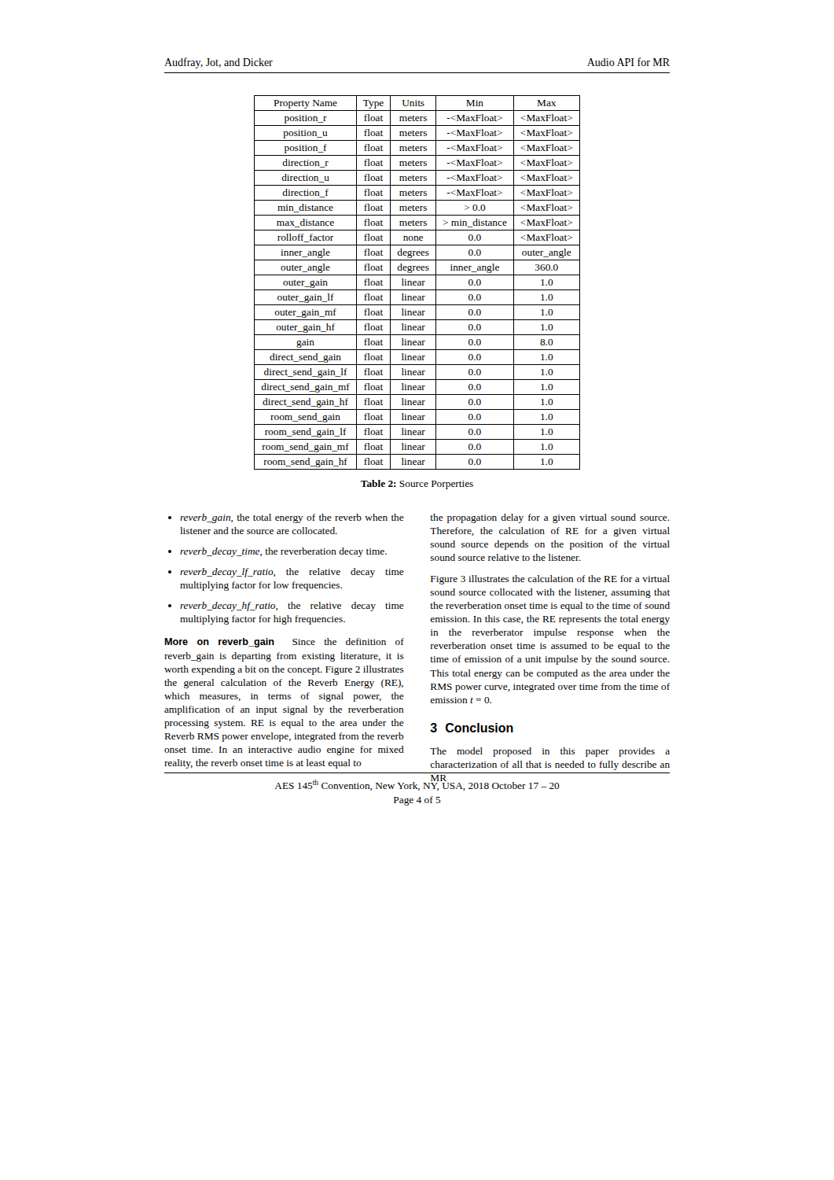Audfray, Jot, and Dicker
Audio API for MR
| Property Name | Type | Units | Min | Max |
| --- | --- | --- | --- | --- |
| position_r | float | meters | -<MaxFloat> | <MaxFloat> |
| position_u | float | meters | -<MaxFloat> | <MaxFloat> |
| position_f | float | meters | -<MaxFloat> | <MaxFloat> |
| direction_r | float | meters | -<MaxFloat> | <MaxFloat> |
| direction_u | float | meters | -<MaxFloat> | <MaxFloat> |
| direction_f | float | meters | -<MaxFloat> | <MaxFloat> |
| min_distance | float | meters | > 0.0 | <MaxFloat> |
| max_distance | float | meters | > min_distance | <MaxFloat> |
| rolloff_factor | float | none | 0.0 | <MaxFloat> |
| inner_angle | float | degrees | 0.0 | outer_angle |
| outer_angle | float | degrees | inner_angle | 360.0 |
| outer_gain | float | linear | 0.0 | 1.0 |
| outer_gain_lf | float | linear | 0.0 | 1.0 |
| outer_gain_mf | float | linear | 0.0 | 1.0 |
| outer_gain_hf | float | linear | 0.0 | 1.0 |
| gain | float | linear | 0.0 | 8.0 |
| direct_send_gain | float | linear | 0.0 | 1.0 |
| direct_send_gain_lf | float | linear | 0.0 | 1.0 |
| direct_send_gain_mf | float | linear | 0.0 | 1.0 |
| direct_send_gain_hf | float | linear | 0.0 | 1.0 |
| room_send_gain | float | linear | 0.0 | 1.0 |
| room_send_gain_lf | float | linear | 0.0 | 1.0 |
| room_send_gain_mf | float | linear | 0.0 | 1.0 |
| room_send_gain_hf | float | linear | 0.0 | 1.0 |
Table 2: Source Porperties
reverb_gain, the total energy of the reverb when the listener and the source are collocated.
reverb_decay_time, the reverberation decay time.
reverb_decay_lf_ratio, the relative decay time multiplying factor for low frequencies.
reverb_decay_hf_ratio, the relative decay time multiplying factor for high frequencies.
More on reverb_gain Since the definition of reverb_gain is departing from existing literature, it is worth expending a bit on the concept. Figure 2 illustrates the general calculation of the Reverb Energy (RE), which measures, in terms of signal power, the amplification of an input signal by the reverberation processing system. RE is equal to the area under the Reverb RMS power envelope, integrated from the reverb onset time. In an interactive audio engine for mixed reality, the reverb onset time is at least equal to
the propagation delay for a given virtual sound source. Therefore, the calculation of RE for a given virtual sound source depends on the position of the virtual sound source relative to the listener.
Figure 3 illustrates the calculation of the RE for a virtual sound source collocated with the listener, assuming that the reverberation onset time is equal to the time of sound emission. In this case, the RE represents the total energy in the reverberator impulse response when the reverberation onset time is assumed to be equal to the time of emission of a unit impulse by the sound source. This total energy can be computed as the area under the RMS power curve, integrated over time from the time of emission t = 0.
3 Conclusion
The model proposed in this paper provides a characterization of all that is needed to fully describe an MR
AES 145th Convention, New York, NY, USA, 2018 October 17 – 20
Page 4 of 5